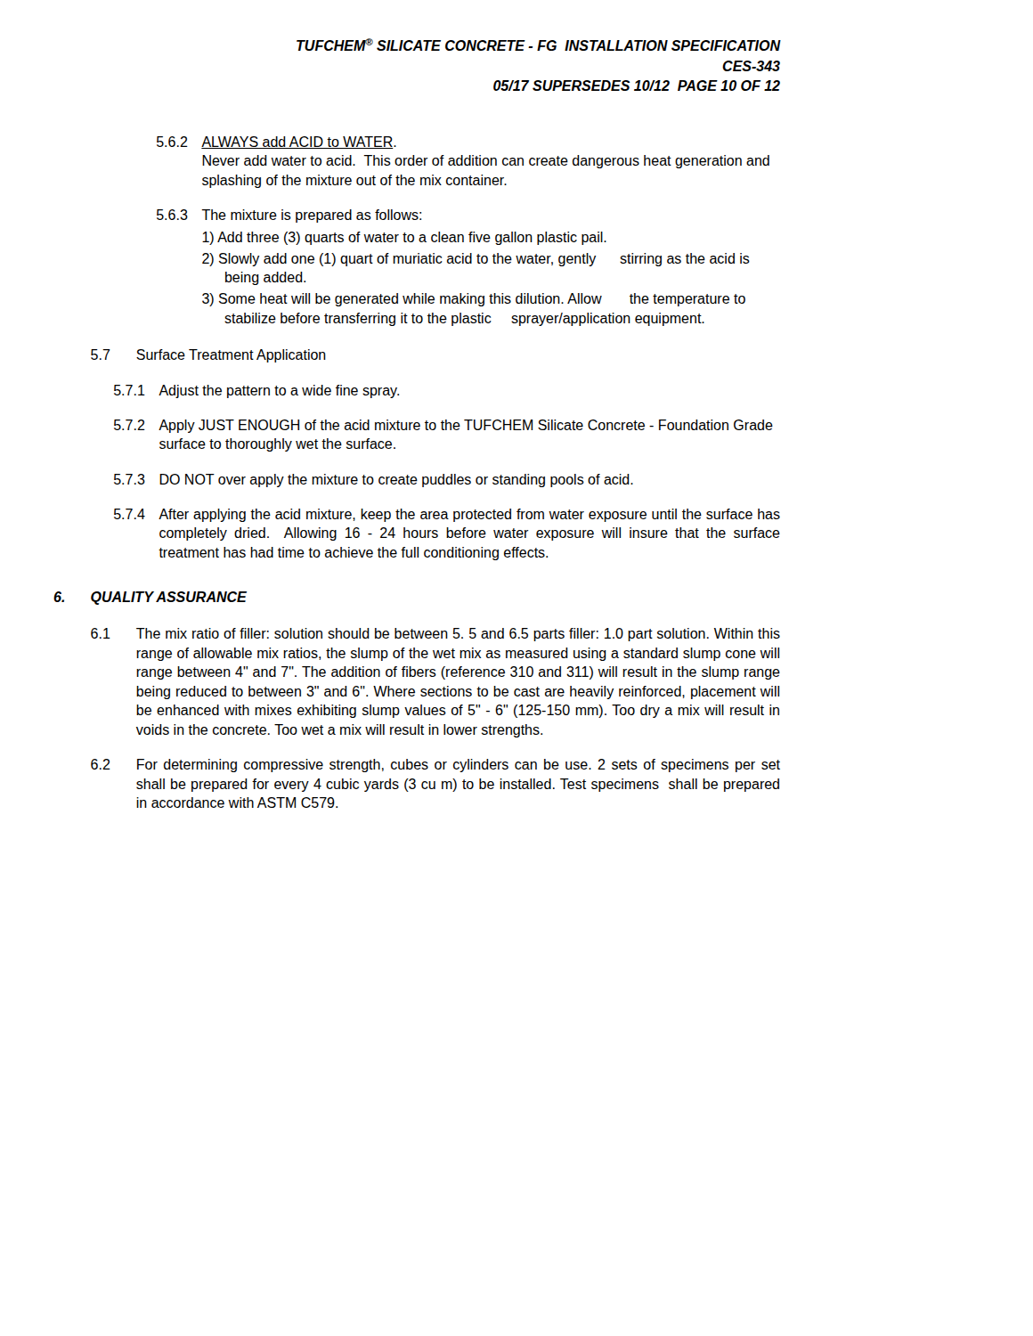TUFCHEM® SILICATE CONCRETE - FG INSTALLATION SPECIFICATION CES-343 05/17 SUPERSEDES 10/12 PAGE 10 OF 12
5.6.2
ALWAYS add ACID to WATER.
Never add water to acid. This order of addition can create dangerous heat generation and splashing of the mixture out of the mix container.
5.6.3
The mixture is prepared as follows:
1) Add three (3) quarts of water to a clean five gallon plastic pail.
2) Slowly add one (1) quart of muriatic acid to the water, gently stirring as the acid is being added.
3) Some heat will be generated while making this dilution. Allow the temperature to stabilize before transferring it to the plastic sprayer/application equipment.
5.7
Surface Treatment Application
5.7.1
Adjust the pattern to a wide fine spray.
5.7.2
Apply JUST ENOUGH of the acid mixture to the TUFCHEM Silicate Concrete - Foundation Grade surface to thoroughly wet the surface.
5.7.3
DO NOT over apply the mixture to create puddles or standing pools of acid.
5.7.4
After applying the acid mixture, keep the area protected from water exposure until the surface has completely dried. Allowing 16 - 24 hours before water exposure will insure that the surface treatment has had time to achieve the full conditioning effects.
6.
QUALITY ASSURANCE
6.1
The mix ratio of filler: solution should be between 5. 5 and 6.5 parts filler: 1.0 part solution. Within this range of allowable mix ratios, the slump of the wet mix as measured using a standard slump cone will range between 4" and 7". The addition of fibers (reference 310 and 311) will result in the slump range being reduced to between 3" and 6". Where sections to be cast are heavily reinforced, placement will be enhanced with mixes exhibiting slump values of 5" - 6" (125-150 mm). Too dry a mix will result in voids in the concrete. Too wet a mix will result in lower strengths.
6.2
For determining compressive strength, cubes or cylinders can be use. 2 sets of specimens per set shall be prepared for every 4 cubic yards (3 cu m) to be installed. Test specimens shall be prepared in accordance with ASTM C579.